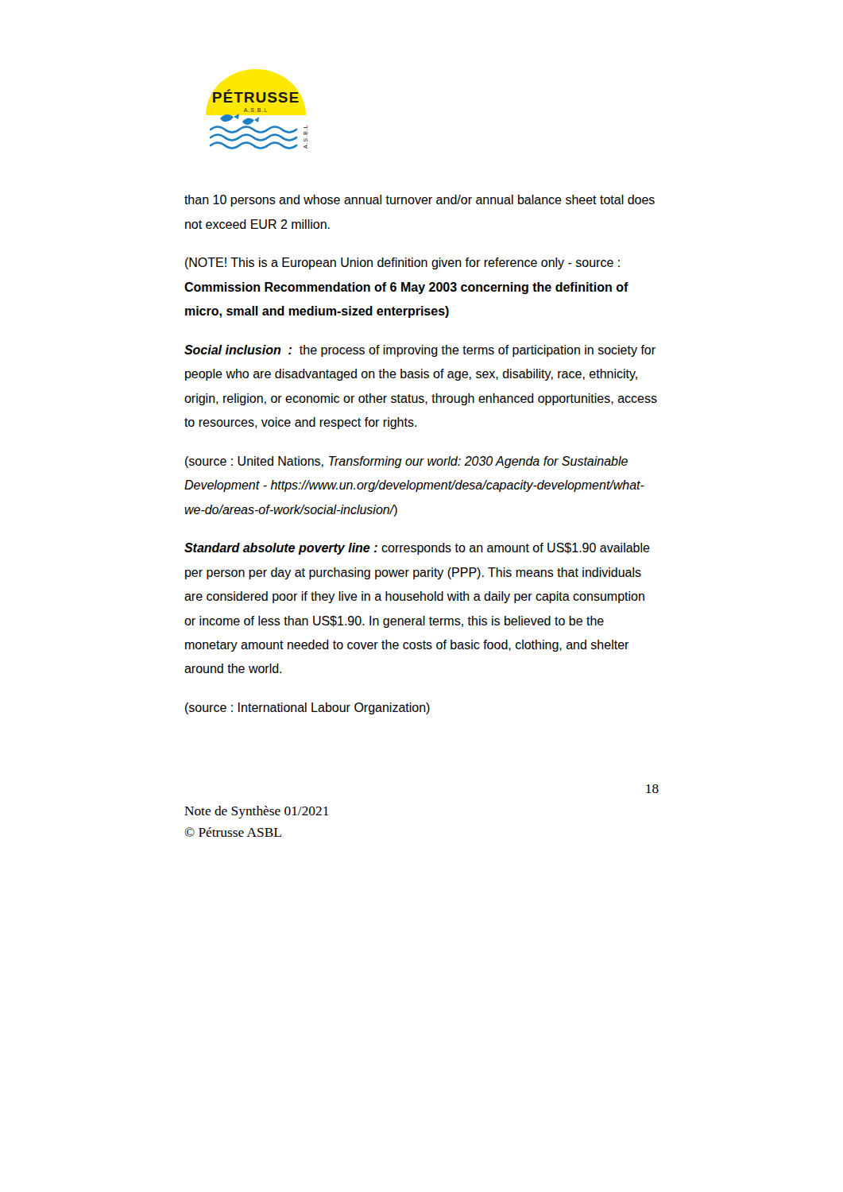PÉTRUSSE A.S.B.L A.S.B.L
than 10 persons and whose annual turnover and/or annual balance sheet total does not exceed EUR 2 million.
(NOTE! This is a European Union definition given for reference only - source : Commission Recommendation of 6 May 2003 concerning the definition of micro, small and medium-sized enterprises)
Social inclusion : the process of improving the terms of participation in society for people who are disadvantaged on the basis of age, sex, disability, race, ethnicity, origin, religion, or economic or other status, through enhanced opportunities, access to resources, voice and respect for rights.
(source : United Nations, Transforming our world: 2030 Agenda for Sustainable Development - https://www.un.org/development/desa/capacity-development/what-we-do/areas-of-work/social-inclusion/)
Standard absolute poverty line : corresponds to an amount of US$1.90 available per person per day at purchasing power parity (PPP). This means that individuals are considered poor if they live in a household with a daily per capita consumption or income of less than US$1.90. In general terms, this is believed to be the monetary amount needed to cover the costs of basic food, clothing, and shelter around the world.
(source : International Labour Organization)
18
Note de Synthèse 01/2021
© Pétrusse ASBL